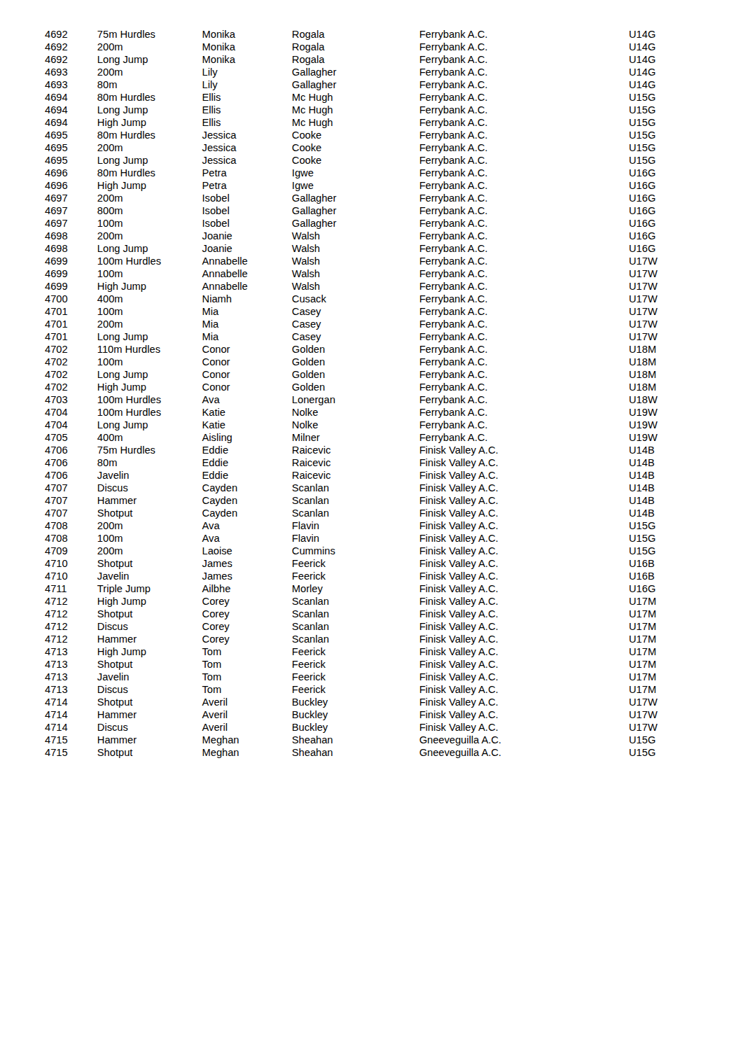| 4692 | 75m Hurdles | Monika | Rogala | Ferrybank A.C. | U14G |
| 4692 | 200m | Monika | Rogala | Ferrybank A.C. | U14G |
| 4692 | Long Jump | Monika | Rogala | Ferrybank A.C. | U14G |
| 4693 | 200m | Lily | Gallagher | Ferrybank A.C. | U14G |
| 4693 | 80m | Lily | Gallagher | Ferrybank A.C. | U14G |
| 4694 | 80m Hurdles | Ellis | Mc Hugh | Ferrybank A.C. | U15G |
| 4694 | Long Jump | Ellis | Mc Hugh | Ferrybank A.C. | U15G |
| 4694 | High Jump | Ellis | Mc Hugh | Ferrybank A.C. | U15G |
| 4695 | 80m Hurdles | Jessica | Cooke | Ferrybank A.C. | U15G |
| 4695 | 200m | Jessica | Cooke | Ferrybank A.C. | U15G |
| 4695 | Long Jump | Jessica | Cooke | Ferrybank A.C. | U15G |
| 4696 | 80m Hurdles | Petra | Igwe | Ferrybank A.C. | U16G |
| 4696 | High Jump | Petra | Igwe | Ferrybank A.C. | U16G |
| 4697 | 200m | Isobel | Gallagher | Ferrybank A.C. | U16G |
| 4697 | 800m | Isobel | Gallagher | Ferrybank A.C. | U16G |
| 4697 | 100m | Isobel | Gallagher | Ferrybank A.C. | U16G |
| 4698 | 200m | Joanie | Walsh | Ferrybank A.C. | U16G |
| 4698 | Long Jump | Joanie | Walsh | Ferrybank A.C. | U16G |
| 4699 | 100m Hurdles | Annabelle | Walsh | Ferrybank A.C. | U17W |
| 4699 | 100m | Annabelle | Walsh | Ferrybank A.C. | U17W |
| 4699 | High Jump | Annabelle | Walsh | Ferrybank A.C. | U17W |
| 4700 | 400m | Niamh | Cusack | Ferrybank A.C. | U17W |
| 4701 | 100m | Mia | Casey | Ferrybank A.C. | U17W |
| 4701 | 200m | Mia | Casey | Ferrybank A.C. | U17W |
| 4701 | Long Jump | Mia | Casey | Ferrybank A.C. | U17W |
| 4702 | 110m Hurdles | Conor | Golden | Ferrybank A.C. | U18M |
| 4702 | 100m | Conor | Golden | Ferrybank A.C. | U18M |
| 4702 | Long Jump | Conor | Golden | Ferrybank A.C. | U18M |
| 4702 | High Jump | Conor | Golden | Ferrybank A.C. | U18M |
| 4703 | 100m Hurdles | Ava | Lonergan | Ferrybank A.C. | U18W |
| 4704 | 100m Hurdles | Katie | Nolke | Ferrybank A.C. | U19W |
| 4704 | Long Jump | Katie | Nolke | Ferrybank A.C. | U19W |
| 4705 | 400m | Aisling | Milner | Ferrybank A.C. | U19W |
| 4706 | 75m Hurdles | Eddie | Raicevic | Finisk Valley A.C. | U14B |
| 4706 | 80m | Eddie | Raicevic | Finisk Valley A.C. | U14B |
| 4706 | Javelin | Eddie | Raicevic | Finisk Valley A.C. | U14B |
| 4707 | Discus | Cayden | Scanlan | Finisk Valley A.C. | U14B |
| 4707 | Hammer | Cayden | Scanlan | Finisk Valley A.C. | U14B |
| 4707 | Shotput | Cayden | Scanlan | Finisk Valley A.C. | U14B |
| 4708 | 200m | Ava | Flavin | Finisk Valley A.C. | U15G |
| 4708 | 100m | Ava | Flavin | Finisk Valley A.C. | U15G |
| 4709 | 200m | Laoise | Cummins | Finisk Valley A.C. | U15G |
| 4710 | Shotput | James | Feerick | Finisk Valley A.C. | U16B |
| 4710 | Javelin | James | Feerick | Finisk Valley A.C. | U16B |
| 4711 | Triple Jump | Ailbhe | Morley | Finisk Valley A.C. | U16G |
| 4712 | High Jump | Corey | Scanlan | Finisk Valley A.C. | U17M |
| 4712 | Shotput | Corey | Scanlan | Finisk Valley A.C. | U17M |
| 4712 | Discus | Corey | Scanlan | Finisk Valley A.C. | U17M |
| 4712 | Hammer | Corey | Scanlan | Finisk Valley A.C. | U17M |
| 4713 | High Jump | Tom | Feerick | Finisk Valley A.C. | U17M |
| 4713 | Shotput | Tom | Feerick | Finisk Valley A.C. | U17M |
| 4713 | Javelin | Tom | Feerick | Finisk Valley A.C. | U17M |
| 4713 | Discus | Tom | Feerick | Finisk Valley A.C. | U17M |
| 4714 | Shotput | Averil | Buckley | Finisk Valley A.C. | U17W |
| 4714 | Hammer | Averil | Buckley | Finisk Valley A.C. | U17W |
| 4714 | Discus | Averil | Buckley | Finisk Valley A.C. | U17W |
| 4715 | Hammer | Meghan | Sheahan | Gneeveguilla A.C. | U15G |
| 4715 | Shotput | Meghan | Sheahan | Gneeveguilla A.C. | U15G |